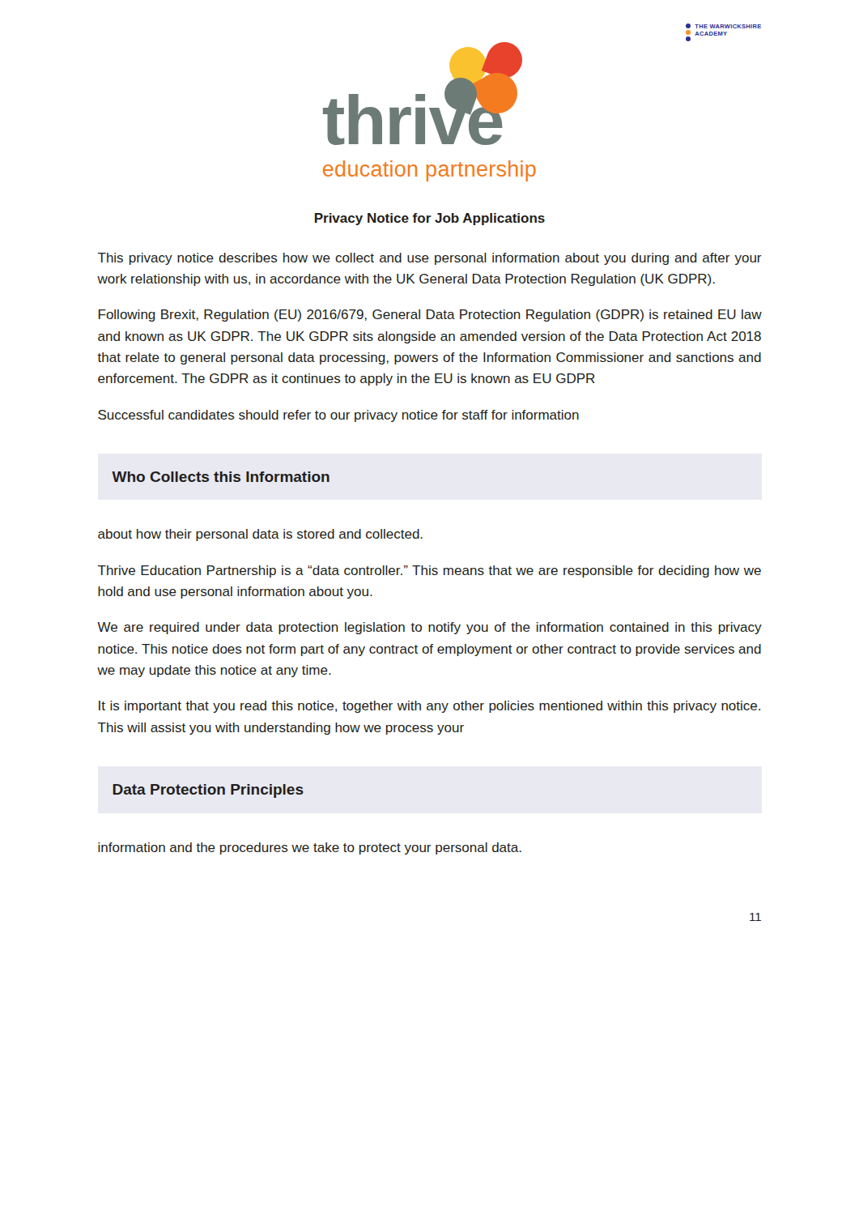The Warwickshire
Academy
thrive education partnership
Privacy Notice for Job Applications
This privacy notice describes how we collect and use personal information about you during and after your work relationship with us, in accordance with the UK General Data Protection Regulation (UK GDPR).
Following Brexit, Regulation (EU) 2016/679, General Data Protection Regulation (GDPR) is retained EU law and known as UK GDPR. The UK GDPR sits alongside an amended version of the Data Protection Act 2018 that relate to general personal data processing, powers of the Information Commissioner and sanctions and enforcement. The GDPR as it continues to apply in the EU is known as EU GDPR
Successful candidates should refer to our privacy notice for staff for information
Who Collects this Information
about how their personal data is stored and collected.
Thrive Education Partnership is a “data controller.” This means that we are responsible for deciding how we hold and use personal information about you.
We are required under data protection legislation to notify you of the information contained in this privacy notice. This notice does not form part of any contract of employment or other contract to provide services and we may update this notice at any time.
It is important that you read this notice, together with any other policies mentioned within this privacy notice. This will assist you with understanding how we process your
Data Protection Principles
information and the procedures we take to protect your personal data.
11